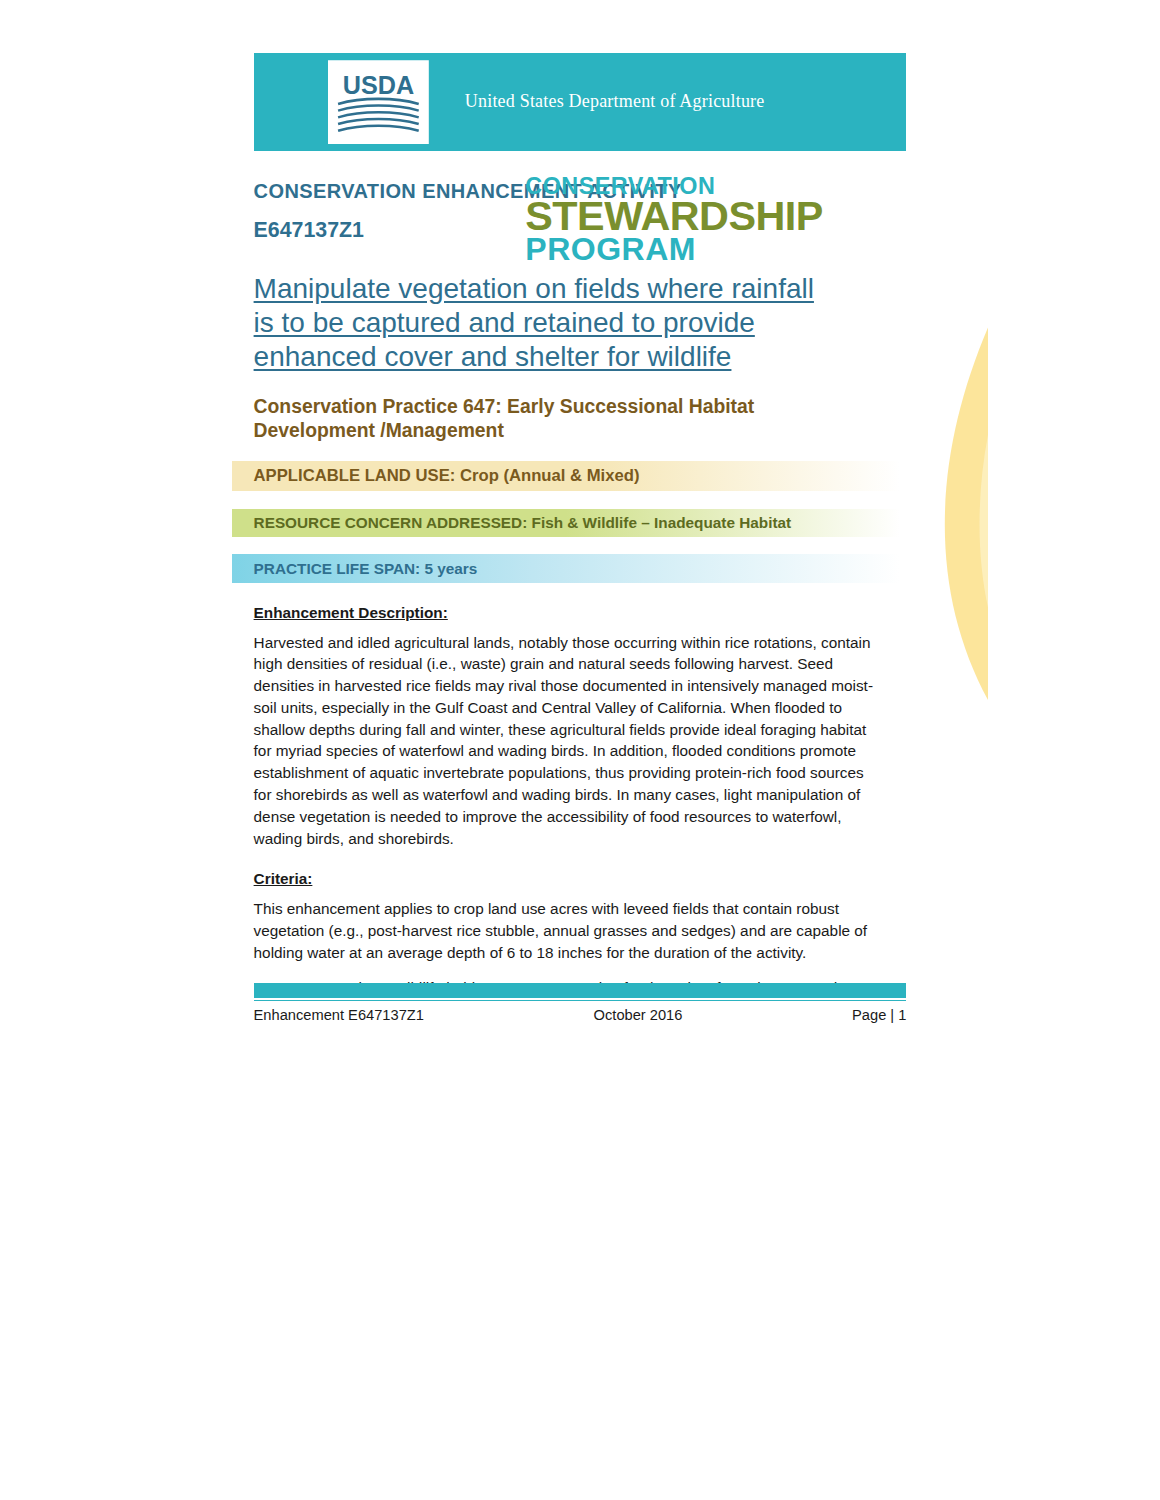USDA
United States Department of Agriculture
CONSERVATION
STEWARDSHIP
PROGRAM
Conservation Enhancement Activity
E647137Z1
Manipulate vegetation on fields where rainfall is to be captured and retained to provide enhanced cover and shelter for wildlife
Conservation Practice 647: Early Successional Habitat Development /Management
APPLICABLE LAND USE: Crop (Annual & Mixed)
RESOURCE CONCERN ADDRESSED: Fish & Wildlife – Inadequate Habitat
PRACTICE LIFE SPAN: 5 years
Enhancement Description:
Harvested and idled agricultural lands, notably those occurring within rice rotations, contain high densities of residual (i.e., waste) grain and natural seeds following harvest. Seed densities in harvested rice fields may rival those documented in intensively managed moist-soil units, especially in the Gulf Coast and Central Valley of California. When flooded to shallow depths during fall and winter, these agricultural fields provide ideal foraging habitat for myriad species of waterfowl and wading birds. In addition, flooded conditions promote establishment of aquatic invertebrate populations, thus providing protein-rich food sources for shorebirds as well as waterfowl and wading birds. In many cases, light manipulation of dense vegetation is needed to improve the accessibility of food resources to waterfowl, wading birds, and shorebirds.
Criteria:
This enhancement applies to crop land use acres with leveed fields that contain robust vegetation (e.g., post-harvest rice stubble, annual grasses and sedges) and are capable of holding water at an average depth of 6 to 18 inches for the duration of the activity.
Develop a wildlife habitat management plan for the suite of species targeted.
Enhancement E647137Z1
October 2016
Page | 1